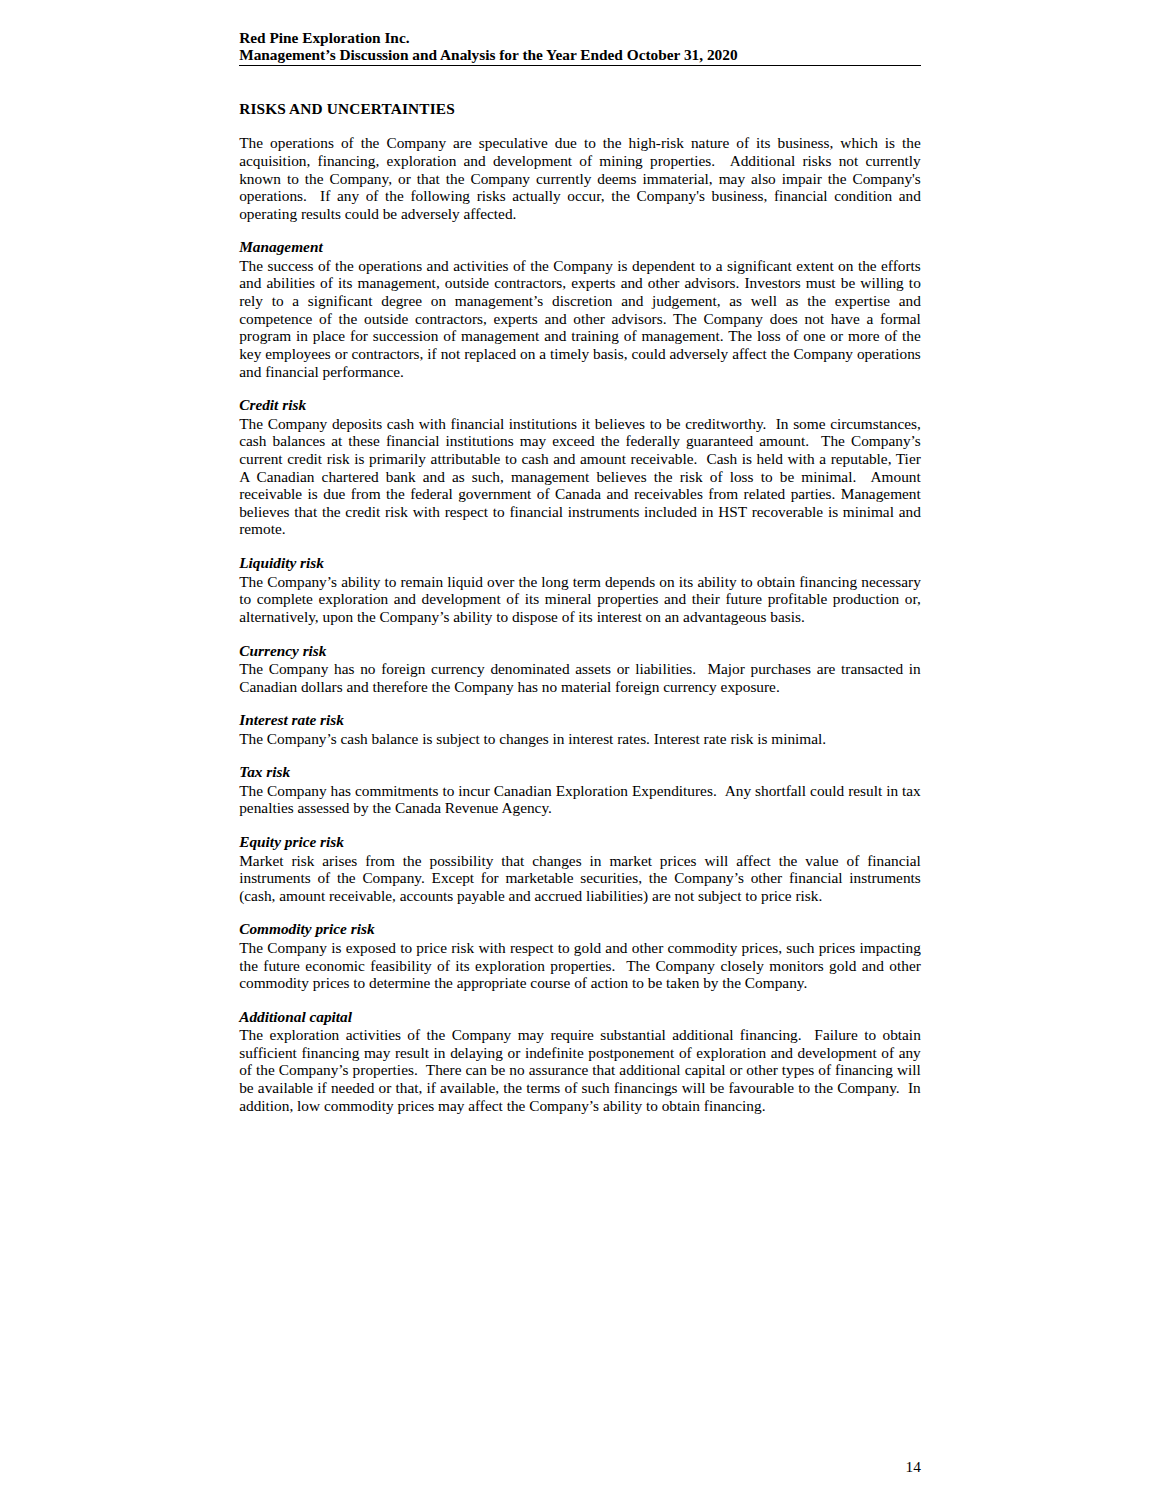Red Pine Exploration Inc.
Management’s Discussion and Analysis for the Year Ended October 31, 2020
RISKS AND UNCERTAINTIES
The operations of the Company are speculative due to the high-risk nature of its business, which is the acquisition, financing, exploration and development of mining properties. Additional risks not currently known to the Company, or that the Company currently deems immaterial, may also impair the Company's operations. If any of the following risks actually occur, the Company's business, financial condition and operating results could be adversely affected.
Management
The success of the operations and activities of the Company is dependent to a significant extent on the efforts and abilities of its management, outside contractors, experts and other advisors. Investors must be willing to rely to a significant degree on management’s discretion and judgement, as well as the expertise and competence of the outside contractors, experts and other advisors. The Company does not have a formal program in place for succession of management and training of management. The loss of one or more of the key employees or contractors, if not replaced on a timely basis, could adversely affect the Company operations and financial performance.
Credit risk
The Company deposits cash with financial institutions it believes to be creditworthy. In some circumstances, cash balances at these financial institutions may exceed the federally guaranteed amount. The Company’s current credit risk is primarily attributable to cash and amount receivable. Cash is held with a reputable, Tier A Canadian chartered bank and as such, management believes the risk of loss to be minimal. Amount receivable is due from the federal government of Canada and receivables from related parties. Management believes that the credit risk with respect to financial instruments included in HST recoverable is minimal and remote.
Liquidity risk
The Company’s ability to remain liquid over the long term depends on its ability to obtain financing necessary to complete exploration and development of its mineral properties and their future profitable production or, alternatively, upon the Company’s ability to dispose of its interest on an advantageous basis.
Currency risk
The Company has no foreign currency denominated assets or liabilities. Major purchases are transacted in Canadian dollars and therefore the Company has no material foreign currency exposure.
Interest rate risk
The Company’s cash balance is subject to changes in interest rates. Interest rate risk is minimal.
Tax risk
The Company has commitments to incur Canadian Exploration Expenditures. Any shortfall could result in tax penalties assessed by the Canada Revenue Agency.
Equity price risk
Market risk arises from the possibility that changes in market prices will affect the value of financial instruments of the Company. Except for marketable securities, the Company’s other financial instruments (cash, amount receivable, accounts payable and accrued liabilities) are not subject to price risk.
Commodity price risk
The Company is exposed to price risk with respect to gold and other commodity prices, such prices impacting the future economic feasibility of its exploration properties. The Company closely monitors gold and other commodity prices to determine the appropriate course of action to be taken by the Company.
Additional capital
The exploration activities of the Company may require substantial additional financing. Failure to obtain sufficient financing may result in delaying or indefinite postponement of exploration and development of any of the Company’s properties. There can be no assurance that additional capital or other types of financing will be available if needed or that, if available, the terms of such financings will be favourable to the Company. In addition, low commodity prices may affect the Company’s ability to obtain financing.
14